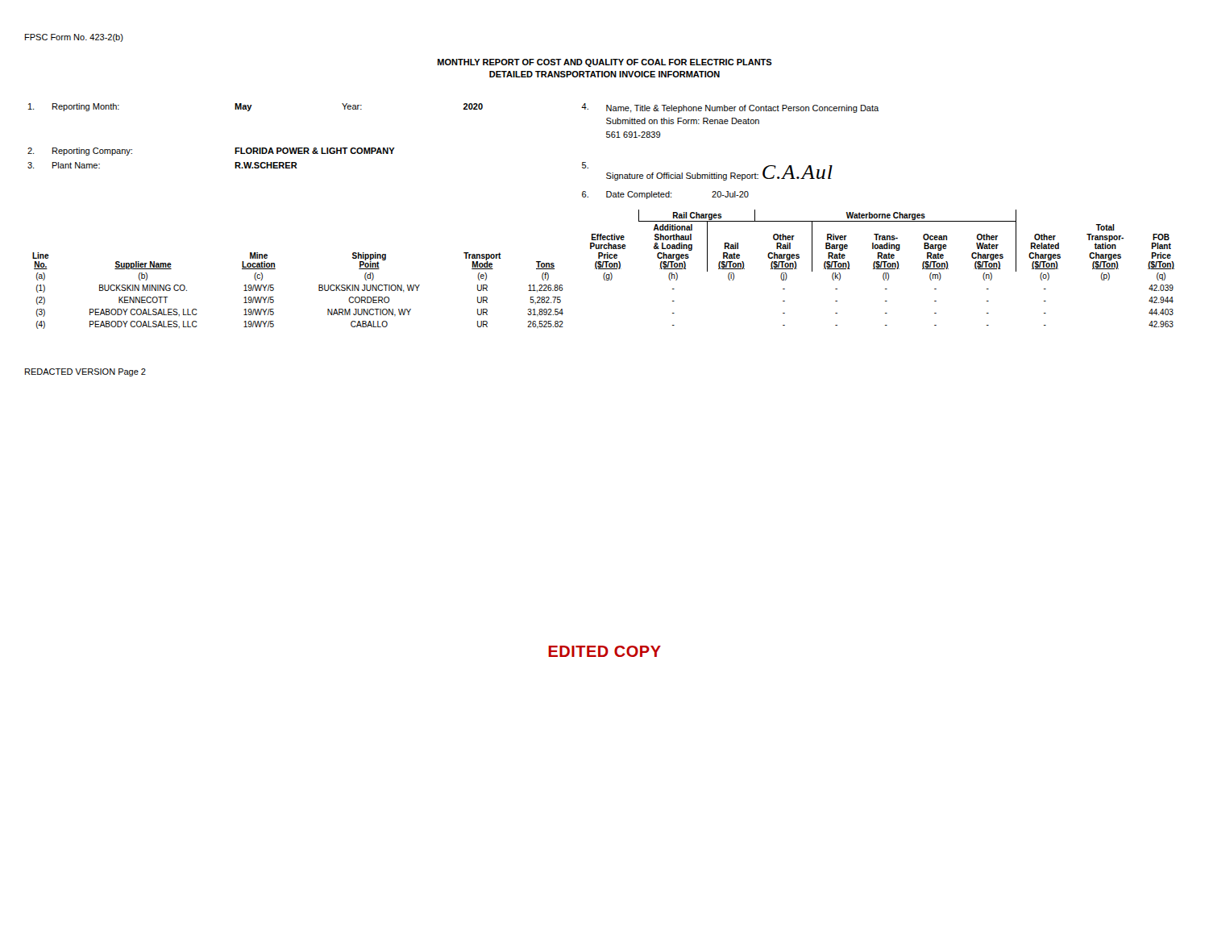FPSC Form No. 423-2(b)
MONTHLY REPORT OF COST AND QUALITY OF COAL FOR ELECTRIC PLANTS
DETAILED TRANSPORTATION INVOICE INFORMATION
| 1. | Reporting Month: | May | Year: | 2020 | 4. | Name, Title & Telephone Number of Contact Person Concerning Data Submitted on this Form: Renae Deaton 561 691-2839 |
| 2. | Reporting Company: | FLORIDA POWER & LIGHT COMPANY | | |
| 3. | Plant Name: | R.W.SCHERER | 5. | Signature of Official Submitting Report: C.A.Aul |
| | | | 6. | Date Completed: 20-Jul-20 |
| | | Rail Charges | Waterborne Charges | |
| --- | --- | --- | --- | --- |
| Line No. | Supplier Name | Mine Location | Shipping Point | Transport Mode | Tons | Effective Purchase Price ($/Ton) | Additional Shorthaul & Loading Charges ($/Ton) | Rail Rate ($/Ton) | Other Rail Charges ($/Ton) | River Barge Rate ($/Ton) | Trans- loading Rate ($/Ton) | Ocean Barge Rate ($/Ton) | Other Water Charges ($/Ton) | Other Related Charges ($/Ton) | Total Transpor- tation Charges ($/Ton) | FOB Plant Price ($/Ton) |
| (a) | (b) | (c) | (d) | (e) | (f) | (g) | (h) | (i) | (j) | (k) | (l) | (m) | (n) | (o) | (p) | (q) |
| (1) | BUCKSKIN MINING CO. | 19/WY/5 | BUCKSKIN JUNCTION, WY | UR | 11,226.86 | | - | | - | - | - | - | - | - | | 42.039 |
| (2) | KENNECOTT | 19/WY/5 | CORDERO | UR | 5,282.75 | | - | | - | - | - | - | - | - | | 42.944 |
| (3) | PEABODY COALSALES, LLC | 19/WY/5 | NARM JUNCTION, WY | UR | 31,892.54 | | - | | - | - | - | - | - | - | | 44.403 |
| (4) | PEABODY COALSALES, LLC | 19/WY/5 | CABALLO | UR | 26,525.82 | | - | | - | - | - | - | - | - | | 42.963 |
REDACTED VERSION Page 2
EDITED COPY